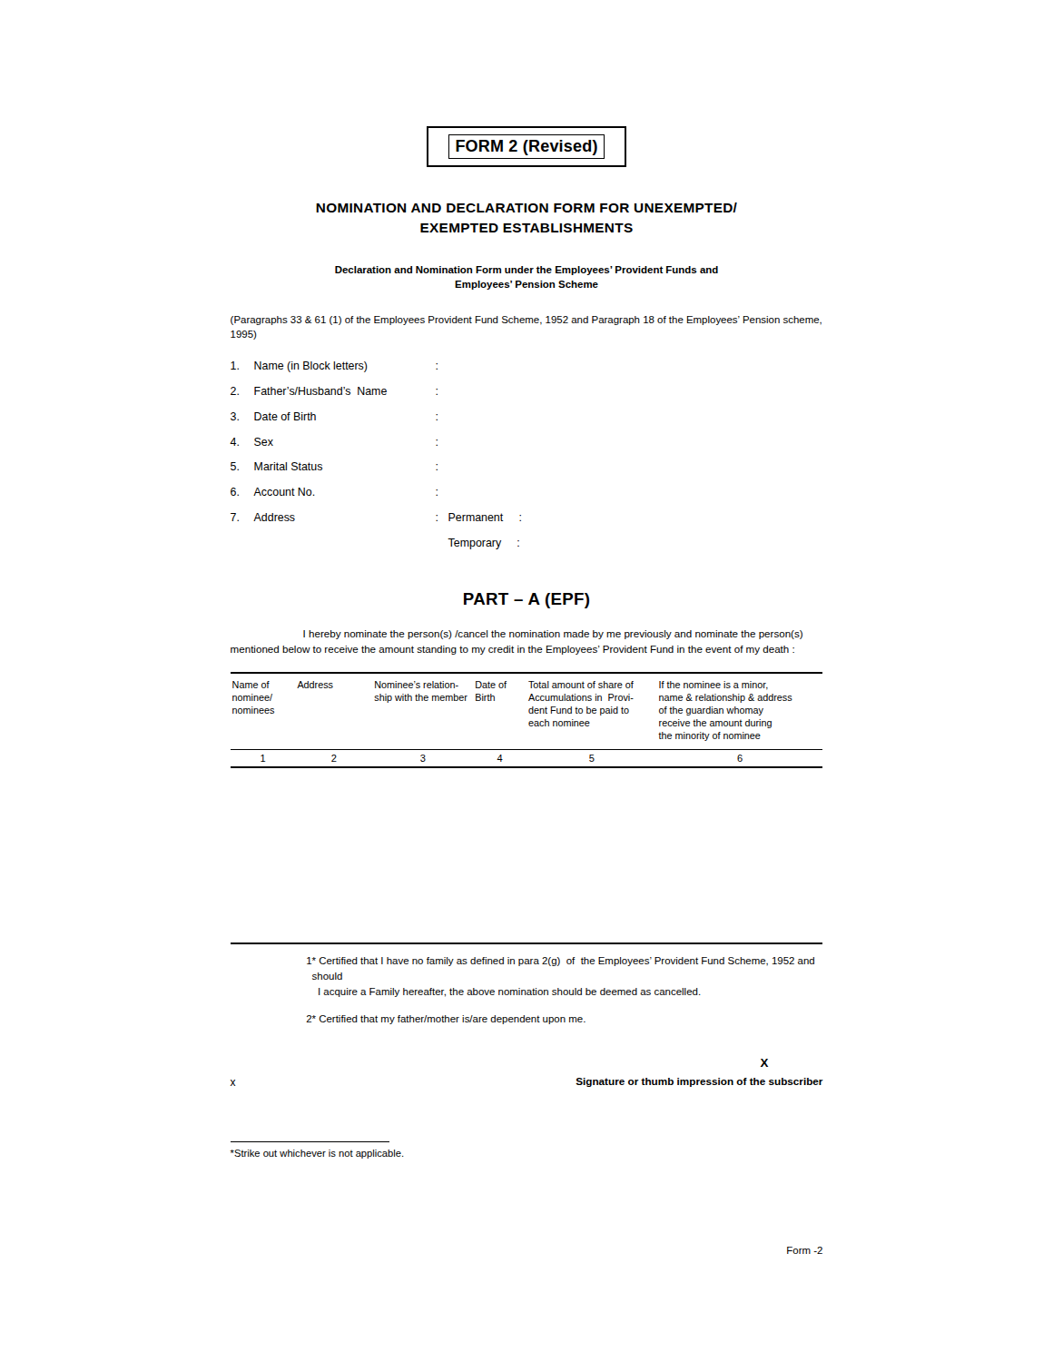FORM 2 (Revised)
NOMINATION AND DECLARATION FORM FOR UNEXEMPTED/
EXEMPTED ESTABLISHMENTS
Declaration and Nomination Form under the Employees’ Provident Funds and
Employees’ Pension Scheme
(Paragraphs 33 & 61 (1) of the Employees Provident Fund Scheme, 1952 and Paragraph 18 of the Employees’ Pension scheme, 1995)
| 1. | Name (in Block letters) | : | |
| 2. | Father’s/Husband’s Name | : | |
| 3. | Date of Birth | : | |
| 4. | Sex | : | |
| 5. | Marital Status | : | |
| 6. | Account No. | : | |
| 7. | Address | : | Permanent : |
| | | | Temporary : |
PART – A (EPF)
I hereby nominate the person(s) /cancel the nomination made by me previously and nominate the person(s) mentioned below to receive the amount standing to my credit in the Employees’ Provident Fund in the event of my death :
| Name of nominee/ nominees | Address | Nominee’s relation- ship with the member | Date of Birth | Total amount of share of Accumulations in Provi- dent Fund to be paid to each nominee | If the nominee is a minor, name & relationship & address of the guardian whomay receive the amount during the minority of nominee |
| --- | --- | --- | --- | --- | --- |
| 1 | 2 | 3 | 4 | 5 | 6 |
| 1 | * Certified that I have no family as defined in para 2(g) of the Employees’ Provident Fund Scheme, 1952 and should I acquire a Family hereafter, the above nomination should be deemed as cancelled. |
| 2 | * Certified that my father/mother is/are dependent upon me. |
x
X
Signature or thumb impression of the subscriber
*Strike out whichever is not applicable.
Form -2